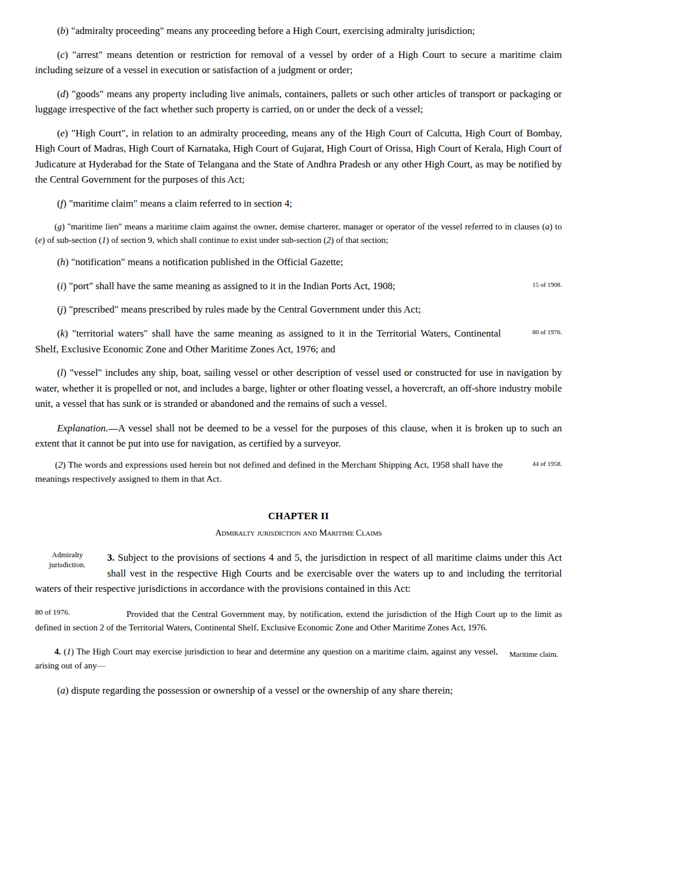(b) "admiralty proceeding" means any proceeding before a High Court, exercising admiralty jurisdiction;
(c) "arrest" means detention or restriction for removal of a vessel by order of a High Court to secure a maritime claim including seizure of a vessel in execution or satisfaction of a judgment or order;
(d) "goods" means any property including live animals, containers, pallets or such other articles of transport or packaging or luggage irrespective of the fact whether such property is carried, on or under the deck of a vessel;
(e) "High Court", in relation to an admiralty proceeding, means any of the High Court of Calcutta, High Court of Bombay, High Court of Madras, High Court of Karnataka, High Court of Gujarat, High Court of Orissa, High Court of Kerala, High Court of Judicature at Hyderabad for the State of Telangana and the State of Andhra Pradesh or any other High Court, as may be notified by the Central Government for the purposes of this Act;
(f) "maritime claim" means a claim referred to in section 4;
(g) "maritime lien" means a maritime claim against the owner, demise charterer, manager or operator of the vessel referred to in clauses (a) to (e) of sub-section (1) of section 9, which shall continue to exist under sub-section (2) of that section;
(h) "notification" means a notification published in the Official Gazette;
15 of 1908.(i) "port" shall have the same meaning as assigned to it in the Indian Ports Act, 1908;
(j) "prescribed" means prescribed by rules made by the Central Government under this Act;
80 of 1976.(k) "territorial waters" shall have the same meaning as assigned to it in the Territorial Waters, Continental Shelf, Exclusive Economic Zone and Other Maritime Zones Act, 1976; and
(l) "vessel" includes any ship, boat, sailing vessel or other description of vessel used or constructed for use in navigation by water, whether it is propelled or not, and includes a barge, lighter or other floating vessel, a hovercraft, an off-shore industry mobile unit, a vessel that has sunk or is stranded or abandoned and the remains of such a vessel.
Explanation.—A vessel shall not be deemed to be a vessel for the purposes of this clause, when it is broken up to such an extent that it cannot be put into use for navigation, as certified by a surveyor.
44 of 1958.(2) The words and expressions used herein but not defined and defined in the Merchant Shipping Act, 1958 shall have the meanings respectively assigned to them in that Act.
CHAPTER II
Admiralty jurisdiction and Maritime Claims
Admiralty jurisdiction.
3. Subject to the provisions of sections 4 and 5, the jurisdiction in respect of all maritime claims under this Act shall vest in the respective High Courts and be exercisable over the waters up to and including the territorial waters of their respective jurisdictions in accordance with the provisions contained in this Act:
80 of 1976.
Provided that the Central Government may, by notification, extend the jurisdiction of the High Court up to the limit as defined in section 2 of the Territorial Waters, Continental Shelf, Exclusive Economic Zone and Other Maritime Zones Act, 1976.
Maritime claim.
4. (1) The High Court may exercise jurisdiction to hear and determine any question on a maritime claim, against any vessel, arising out of any—
(a) dispute regarding the possession or ownership of a vessel or the ownership of any share therein;